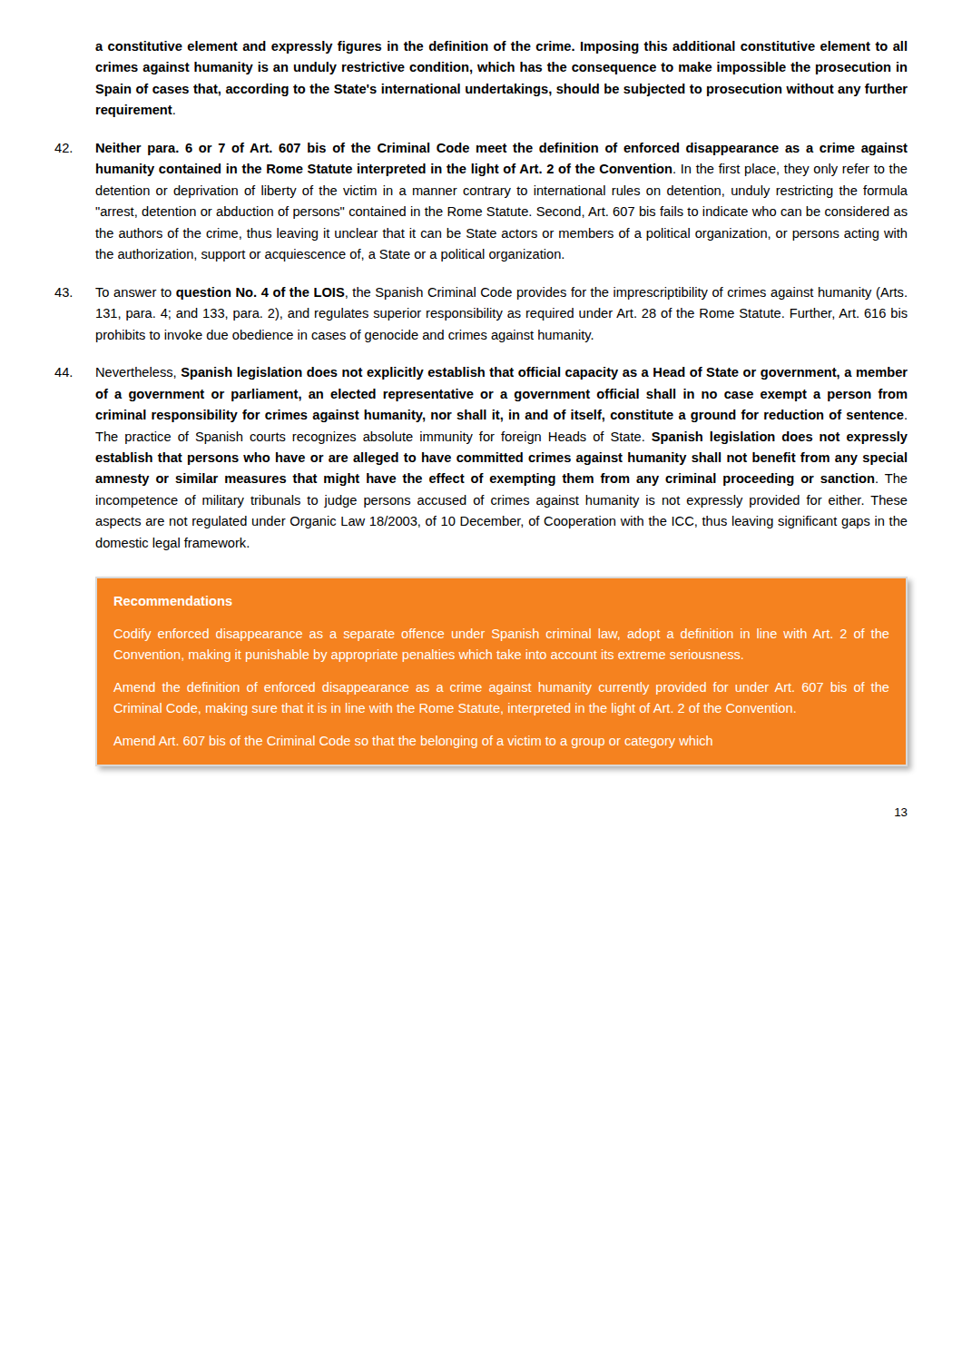a constitutive element and expressly figures in the definition of the crime. Imposing this additional constitutive element to all crimes against humanity is an unduly restrictive condition, which has the consequence to make impossible the prosecution in Spain of cases that, according to the State's international undertakings, should be subjected to prosecution without any further requirement.
42.
Neither para. 6 or 7 of Art. 607 bis of the Criminal Code meet the definition of enforced disappearance as a crime against humanity contained in the Rome Statute interpreted in the light of Art. 2 of the Convention. In the first place, they only refer to the detention or deprivation of liberty of the victim in a manner contrary to international rules on detention, unduly restricting the formula "arrest, detention or abduction of persons" contained in the Rome Statute. Second, Art. 607 bis fails to indicate who can be considered as the authors of the crime, thus leaving it unclear that it can be State actors or members of a political organization, or persons acting with the authorization, support or acquiescence of, a State or a political organization.
43.
To answer to question No. 4 of the LOIS, the Spanish Criminal Code provides for the imprescriptibility of crimes against humanity (Arts. 131, para. 4; and 133, para. 2), and regulates superior responsibility as required under Art. 28 of the Rome Statute. Further, Art. 616 bis prohibits to invoke due obedience in cases of genocide and crimes against humanity.
44.
Nevertheless, Spanish legislation does not explicitly establish that official capacity as a Head of State or government, a member of a government or parliament, an elected representative or a government official shall in no case exempt a person from criminal responsibility for crimes against humanity, nor shall it, in and of itself, constitute a ground for reduction of sentence. The practice of Spanish courts recognizes absolute immunity for foreign Heads of State. Spanish legislation does not expressly establish that persons who have or are alleged to have committed crimes against humanity shall not benefit from any special amnesty or similar measures that might have the effect of exempting them from any criminal proceeding or sanction. The incompetence of military tribunals to judge persons accused of crimes against humanity is not expressly provided for either. These aspects are not regulated under Organic Law 18/2003, of 10 December, of Cooperation with the ICC, thus leaving significant gaps in the domestic legal framework.
Recommendations
Codify enforced disappearance as a separate offence under Spanish criminal law, adopt a definition in line with Art. 2 of the Convention, making it punishable by appropriate penalties which take into account its extreme seriousness.
Amend the definition of enforced disappearance as a crime against humanity currently provided for under Art. 607 bis of the Criminal Code, making sure that it is in line with the Rome Statute, interpreted in the light of Art. 2 of the Convention.
Amend Art. 607 bis of the Criminal Code so that the belonging of a victim to a group or category which
13